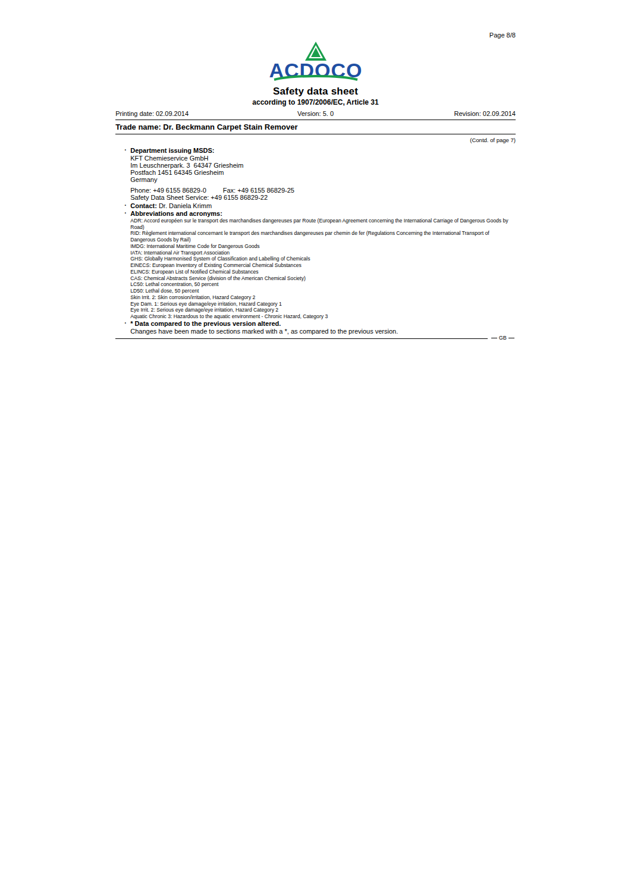Page 8/8
ACDOCO
Safety data sheet
according to 1907/2006/EC, Article 31
Printing date: 02.09.2014
Version: 5. 0
Revision: 02.09.2014
Trade name: Dr. Beckmann Carpet Stain Remover
(Contd. of page 7)
Department issuing MSDS:
KFT Chemieservice GmbH
Im Leuschnerpark. 3 64347 Griesheim
Postfach 1451 64345 Griesheim
Germany
Phone: +49 6155 86829-0 Fax: +49 6155 86829-25
Safety Data Sheet Service: +49 6155 86829-22
Contact: Dr. Daniela Krimm
Abbreviations and acronyms:
ADR: Accord européen sur le transport des marchandises dangereuses par Route (European Agreement concerning the International Carriage of Dangerous Goods by Road)
RID: Règlement international concernant le transport des marchandises dangereuses par chemin de fer (Regulations Concerning the International Transport of Dangerous Goods by Rail)
IMDG: International Maritime Code for Dangerous Goods
IATA: International Air Transport Association
GHS: Globally Harmonised System of Classification and Labelling of Chemicals
EINECS: European Inventory of Existing Commercial Chemical Substances
ELINCS: European List of Notified Chemical Substances
CAS: Chemical Abstracts Service (division of the American Chemical Society)
LC50: Lethal concentration, 50 percent
LD50: Lethal dose, 50 percent
Skin Irrit. 2: Skin corrosion/irritation, Hazard Category 2
Eye Dam. 1: Serious eye damage/eye irritation, Hazard Category 1
Eye Irrit. 2: Serious eye damage/eye irritation, Hazard Category 2
Aquatic Chronic 3: Hazardous to the aquatic environment - Chronic Hazard, Category 3
* Data compared to the previous version altered.
Changes have been made to sections marked with a *, as compared to the previous version.
GB